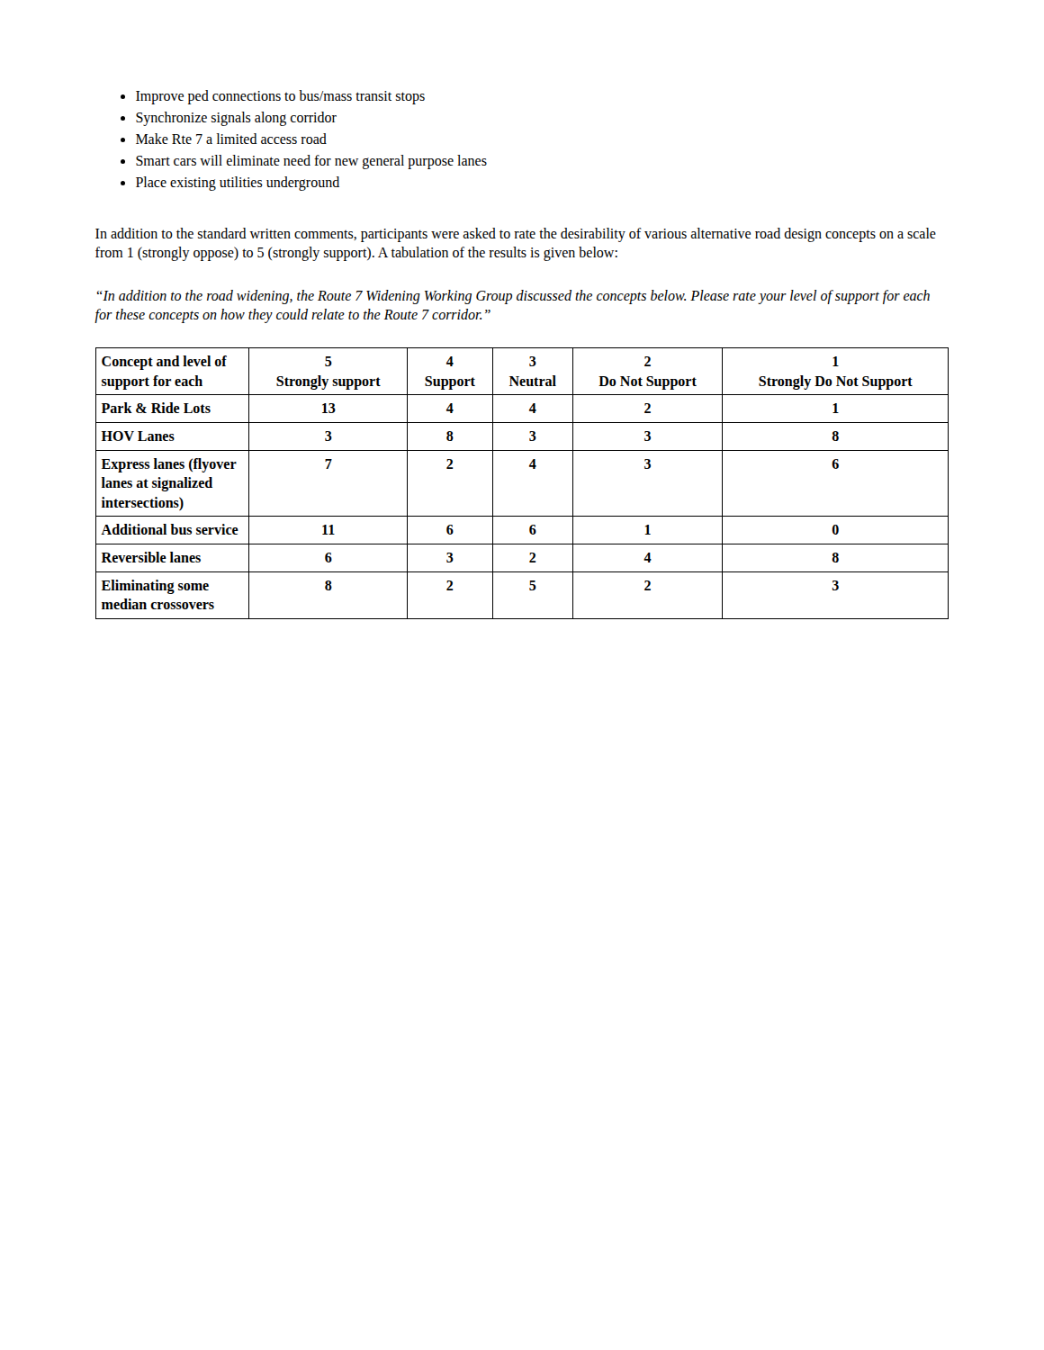Improve ped connections to bus/mass transit stops
Synchronize signals along corridor
Make Rte 7 a limited access road
Smart cars will eliminate need for new general purpose lanes
Place existing utilities underground
In addition to the standard written comments, participants were asked to rate the desirability of various alternative road design concepts on a scale from 1 (strongly oppose) to 5 (strongly support). A tabulation of the results is given below:
“In addition to the road widening, the Route 7 Widening Working Group discussed the concepts below. Please rate your level of support for each for these concepts on how they could relate to the Route 7 corridor.”
| Concept and level of support for each | 5 Strongly support | 4 Support | 3 Neutral | 2 Do Not Support | 1 Strongly Do Not Support |
| --- | --- | --- | --- | --- | --- |
| Park & Ride Lots | 13 | 4 | 4 | 2 | 1 |
| HOV Lanes | 3 | 8 | 3 | 3 | 8 |
| Express lanes (flyover lanes at signalized intersections) | 7 | 2 | 4 | 3 | 6 |
| Additional bus service | 11 | 6 | 6 | 1 | 0 |
| Reversible lanes | 6 | 3 | 2 | 4 | 8 |
| Eliminating some median crossovers | 8 | 2 | 5 | 2 | 3 |